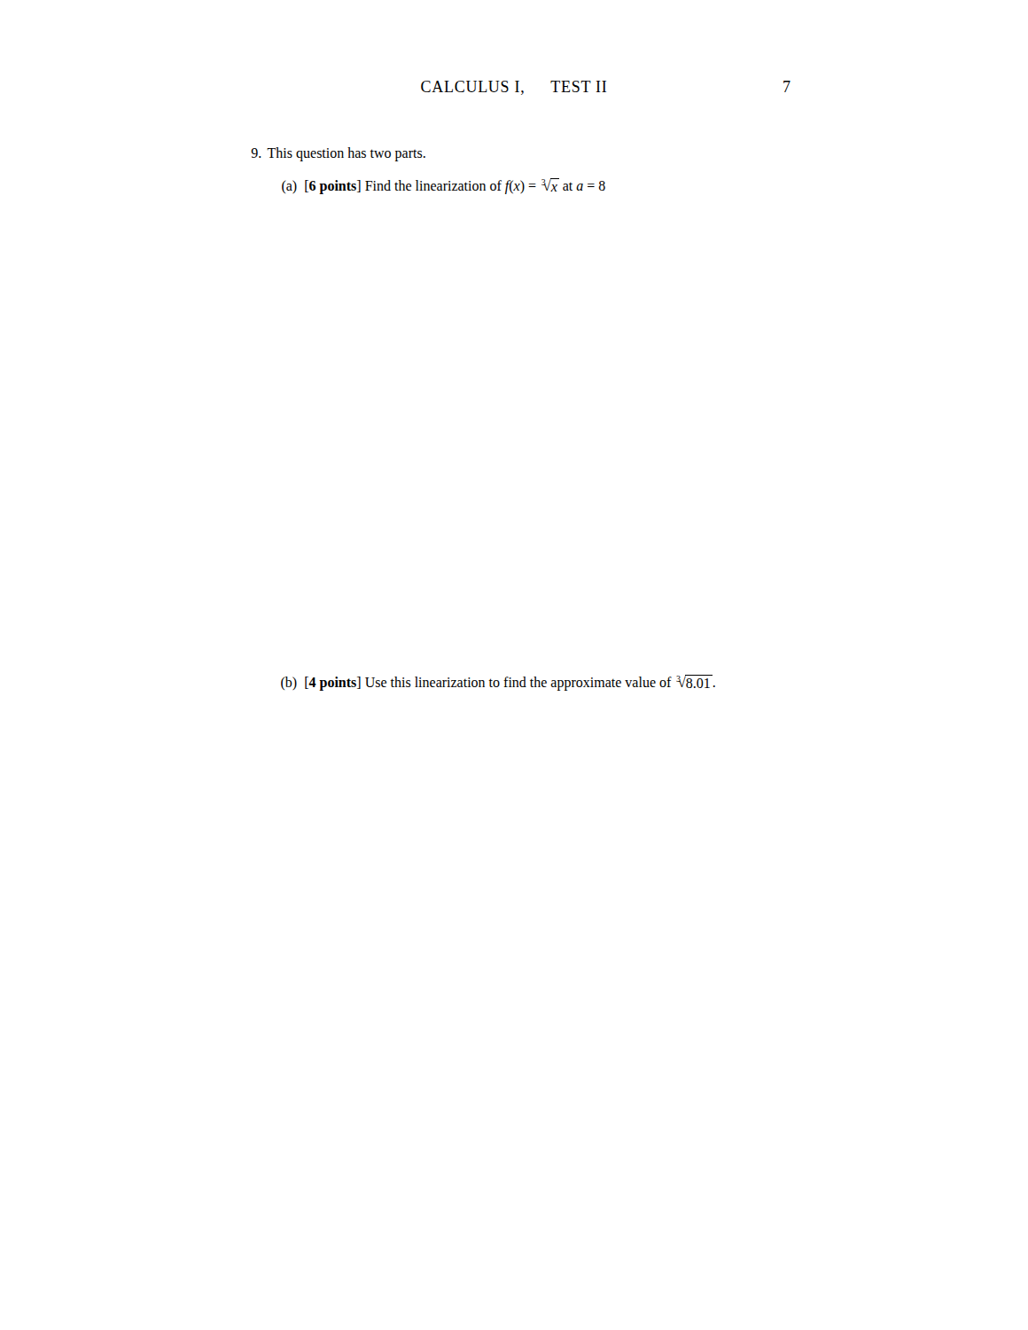CALCULUS I, TEST II
7
9. This question has two parts.
(a) [6 points] Find the linearization of f(x) = 3√x at a = 8
(b) [4 points] Use this linearization to find the approximate value of 3√8.01.